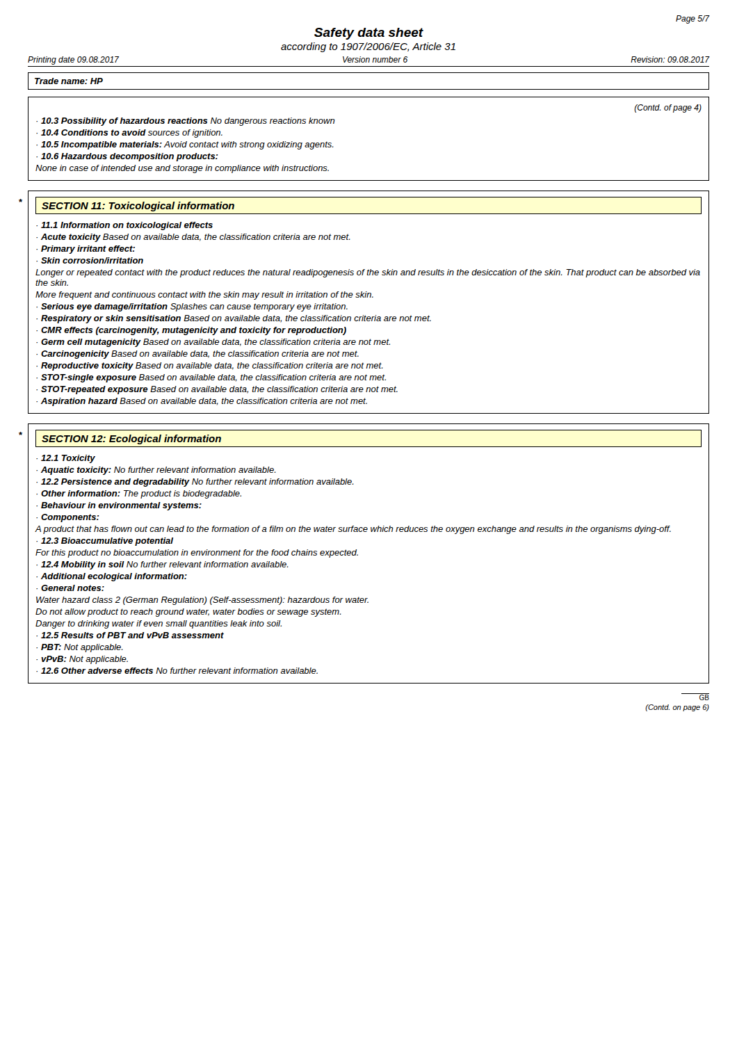Page 5/7
Safety data sheet
according to 1907/2006/EC, Article 31
Printing date 09.08.2017 Version number 6 Revision: 09.08.2017
Trade name: HP
(Contd. of page 4)
· 10.3 Possibility of hazardous reactions No dangerous reactions known
· 10.4 Conditions to avoid sources of ignition.
· 10.5 Incompatible materials: Avoid contact with strong oxidizing agents.
· 10.6 Hazardous decomposition products:
None in case of intended use and storage in compliance with instructions.
* SECTION 11: Toxicological information
· 11.1 Information on toxicological effects
· Acute toxicity Based on available data, the classification criteria are not met.
· Primary irritant effect:
· Skin corrosion/irritation
Longer or repeated contact with the product reduces the natural readipogenesis of the skin and results in the desiccation of the skin. That product can be absorbed via the skin.
More frequent and continuous contact with the skin may result in irritation of the skin.
· Serious eye damage/irritation Splashes can cause temporary eye irritation.
· Respiratory or skin sensitisation Based on available data, the classification criteria are not met.
· CMR effects (carcinogenity, mutagenicity and toxicity for reproduction)
· Germ cell mutagenicity Based on available data, the classification criteria are not met.
· Carcinogenicity Based on available data, the classification criteria are not met.
· Reproductive toxicity Based on available data, the classification criteria are not met.
· STOT-single exposure Based on available data, the classification criteria are not met.
· STOT-repeated exposure Based on available data, the classification criteria are not met.
· Aspiration hazard Based on available data, the classification criteria are not met.
* SECTION 12: Ecological information
· 12.1 Toxicity
· Aquatic toxicity: No further relevant information available.
· 12.2 Persistence and degradability No further relevant information available.
· Other information: The product is biodegradable.
· Behaviour in environmental systems:
· Components:
A product that has flown out can lead to the formation of a film on the water surface which reduces the oxygen exchange and results in the organisms dying-off.
· 12.3 Bioaccumulative potential
For this product no bioaccumulation in environment for the food chains expected.
· 12.4 Mobility in soil No further relevant information available.
· Additional ecological information:
· General notes:
Water hazard class 2 (German Regulation) (Self-assessment): hazardous for water.
Do not allow product to reach ground water, water bodies or sewage system.
Danger to drinking water if even small quantities leak into soil.
· 12.5 Results of PBT and vPvB assessment
· PBT: Not applicable.
· vPvB: Not applicable.
· 12.6 Other adverse effects No further relevant information available.
GB
(Contd. on page 6)